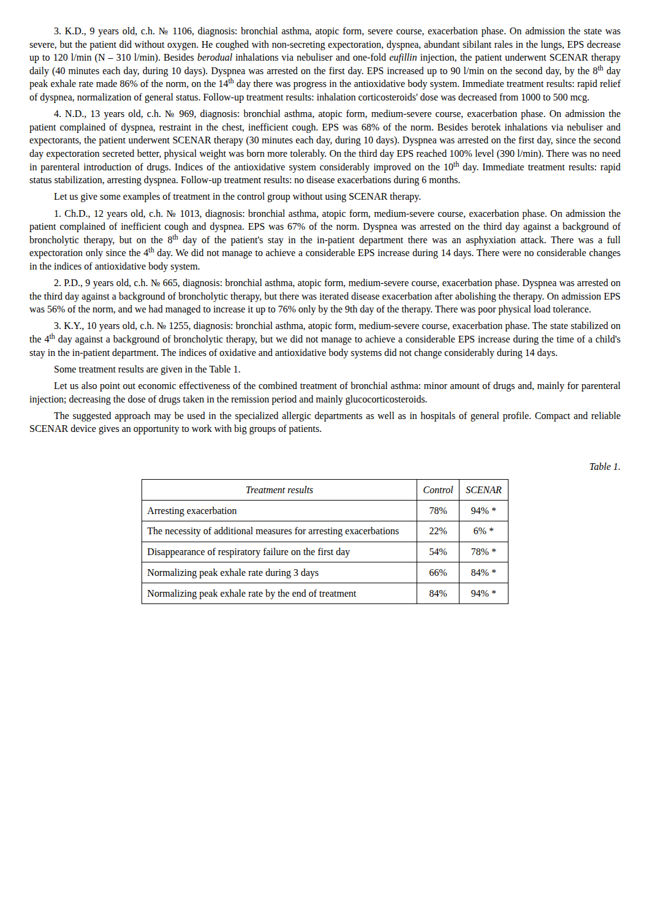3. K.D., 9 years old, c.h. № 1106, diagnosis: bronchial asthma, atopic form, severe course, exacerbation phase. On admission the state was severe, but the patient did without oxygen. He coughed with non-secreting expectoration, dyspnea, abundant sibilant rales in the lungs, EPS decrease up to 120 l/min (N – 310 l/min). Besides berodual inhalations via nebuliser and one-fold eufillin injection, the patient underwent SCENAR therapy daily (40 minutes each day, during 10 days). Dyspnea was arrested on the first day. EPS increased up to 90 l/min on the second day, by the 8th day peak exhale rate made 86% of the norm, on the 14th day there was progress in the antioxidative body system. Immediate treatment results: rapid relief of dyspnea, normalization of general status. Follow-up treatment results: inhalation corticosteroids' dose was decreased from 1000 to 500 mcg.
4. N.D., 13 years old, c.h. № 969, diagnosis: bronchial asthma, atopic form, medium-severe course, exacerbation phase. On admission the patient complained of dyspnea, restraint in the chest, inefficient cough. EPS was 68% of the norm. Besides berotek inhalations via nebuliser and expectorants, the patient underwent SCENAR therapy (30 minutes each day, during 10 days). Dyspnea was arrested on the first day, since the second day expectoration secreted better, physical weight was born more tolerably. On the third day EPS reached 100% level (390 l/min). There was no need in parenteral introduction of drugs. Indices of the antioxidative system considerably improved on the 10th day. Immediate treatment results: rapid status stabilization, arresting dyspnea. Follow-up treatment results: no disease exacerbations during 6 months.
Let us give some examples of treatment in the control group without using SCENAR therapy.
1. Ch.D., 12 years old, c.h. № 1013, diagnosis: bronchial asthma, atopic form, medium-severe course, exacerbation phase. On admission the patient complained of inefficient cough and dyspnea. EPS was 67% of the norm. Dyspnea was arrested on the third day against a background of broncholytic therapy, but on the 8th day of the patient's stay in the in-patient department there was an asphyxiation attack. There was a full expectoration only since the 4th day. We did not manage to achieve a considerable EPS increase during 14 days. There were no considerable changes in the indices of antioxidative body system.
2. P.D., 9 years old, c.h. № 665, diagnosis: bronchial asthma, atopic form, medium-severe course, exacerbation phase. Dyspnea was arrested on the third day against a background of broncholytic therapy, but there was iterated disease exacerbation after abolishing the therapy. On admission EPS was 56% of the norm, and we had managed to increase it up to 76% only by the 9th day of the therapy. There was poor physical load tolerance.
3. K.Y., 10 years old, c.h. № 1255, diagnosis: bronchial asthma, atopic form, medium-severe course, exacerbation phase. The state stabilized on the 4th day against a background of broncholytic therapy, but we did not manage to achieve a considerable EPS increase during the time of a child's stay in the in-patient department. The indices of oxidative and antioxidative body systems did not change considerably during 14 days.
Some treatment results are given in the Table 1.
Let us also point out economic effectiveness of the combined treatment of bronchial asthma: minor amount of drugs and, mainly for parenteral injection; decreasing the dose of drugs taken in the remission period and mainly glucocorticosteroids.
The suggested approach may be used in the specialized allergic departments as well as in hospitals of general profile. Compact and reliable SCENAR device gives an opportunity to work with big groups of patients.
Table 1.
| Treatment results | Control | SCENAR |
| --- | --- | --- |
| Arresting exacerbation | 78% | 94% * |
| The necessity of additional measures for arresting exacerbations | 22% | 6% * |
| Disappearance of respiratory failure on the first day | 54% | 78% * |
| Normalizing peak exhale rate during 3 days | 66% | 84% * |
| Normalizing peak exhale rate by the end of treatment | 84% | 94% * |